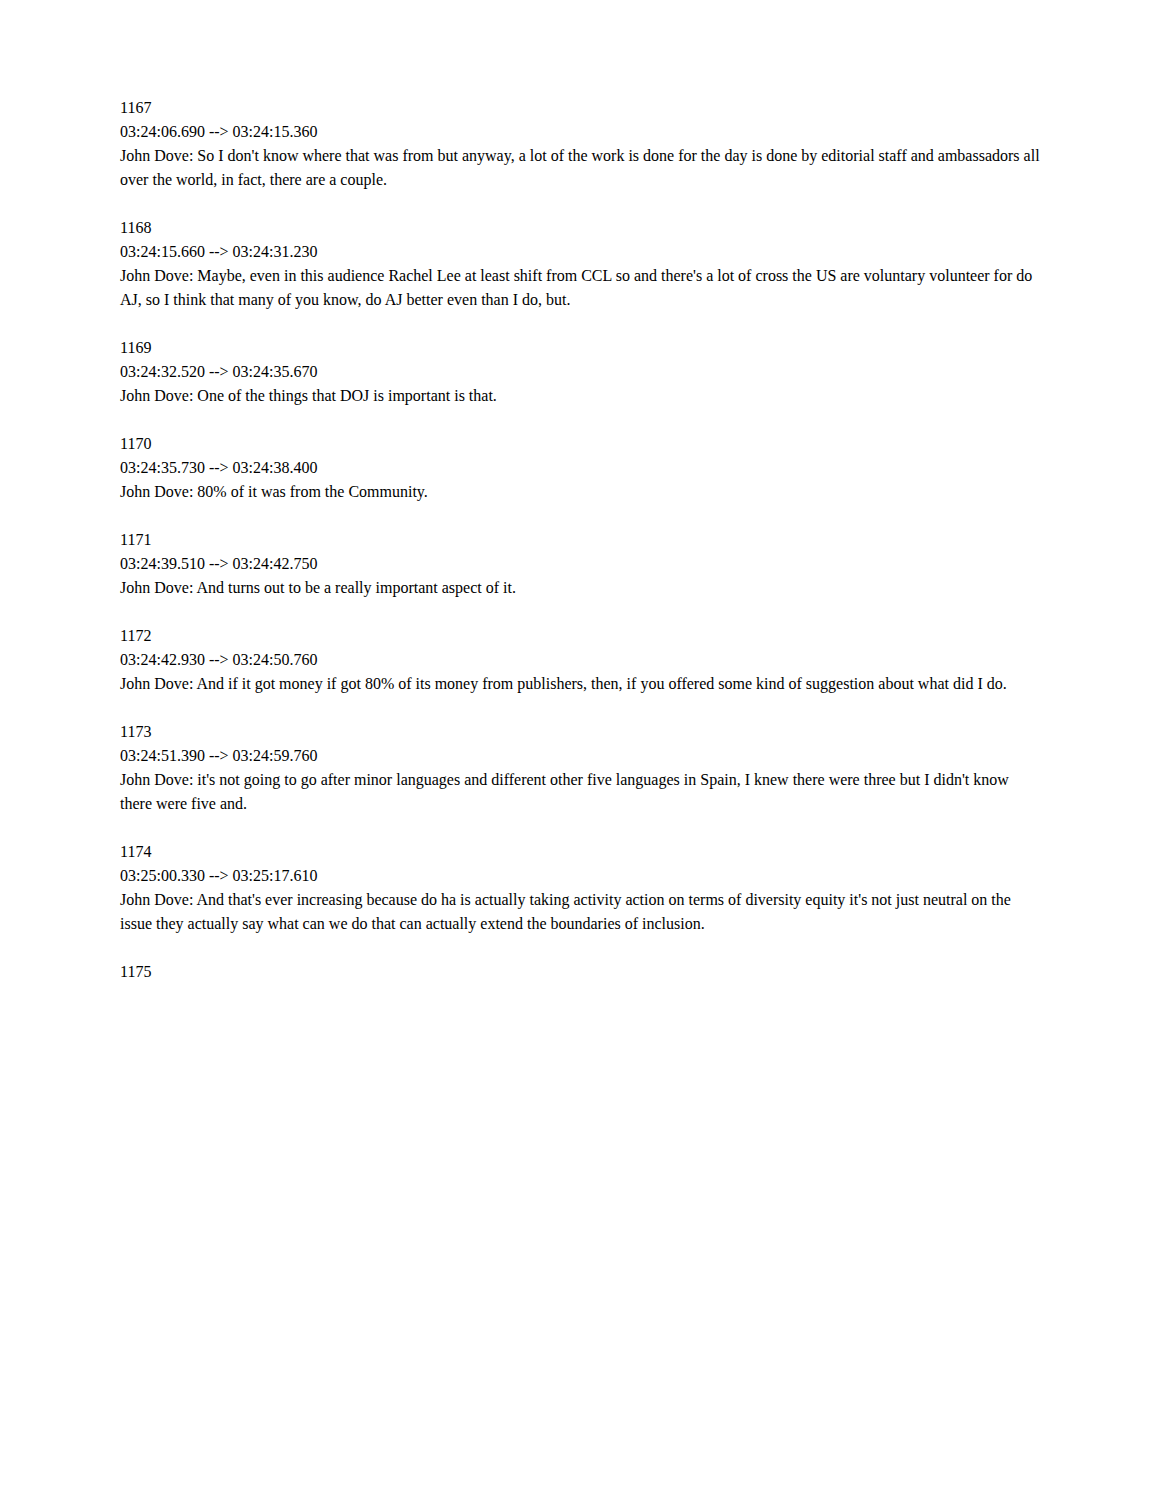1167
03:24:06.690 --> 03:24:15.360
John Dove: So I don't know where that was from but anyway, a lot of the work is done for the day is done by editorial staff and ambassadors all over the world, in fact, there are a couple.
1168
03:24:15.660 --> 03:24:31.230
John Dove: Maybe, even in this audience Rachel Lee at least shift from CCL so and there's a lot of cross the US are voluntary volunteer for do AJ, so I think that many of you know, do AJ better even than I do, but.
1169
03:24:32.520 --> 03:24:35.670
John Dove: One of the things that DOJ is important is that.
1170
03:24:35.730 --> 03:24:38.400
John Dove: 80% of it was from the Community.
1171
03:24:39.510 --> 03:24:42.750
John Dove: And turns out to be a really important aspect of it.
1172
03:24:42.930 --> 03:24:50.760
John Dove: And if it got money if got 80% of its money from publishers, then, if you offered some kind of suggestion about what did I do.
1173
03:24:51.390 --> 03:24:59.760
John Dove: it's not going to go after minor languages and different other five languages in Spain, I knew there were three but I didn't know there were five and.
1174
03:25:00.330 --> 03:25:17.610
John Dove: And that's ever increasing because do ha is actually taking activity action on terms of diversity equity it's not just neutral on the issue they actually say what can we do that can actually extend the boundaries of inclusion.
1175